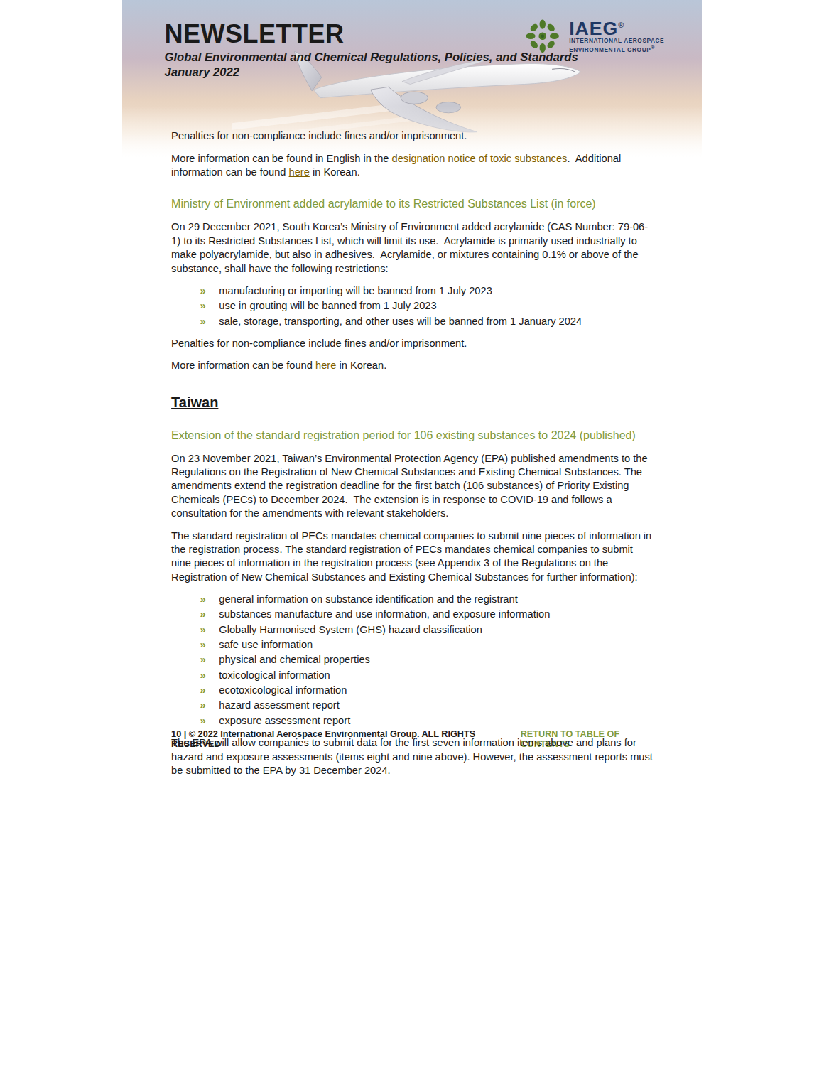NEWSLETTER
Global Environmental and Chemical Regulations, Policies, and Standards
January 2022
IAEG®
INTERNATIONAL AEROSPACE
ENVIRONMENTAL GROUP®
Penalties for non-compliance include fines and/or imprisonment.
More information can be found in English in the designation notice of toxic substances. Additional information can be found here in Korean.
Ministry of Environment added acrylamide to its Restricted Substances List (in force)
On 29 December 2021, South Korea’s Ministry of Environment added acrylamide (CAS Number: 79-06-1) to its Restricted Substances List, which will limit its use. Acrylamide is primarily used industrially to make polyacrylamide, but also in adhesives. Acrylamide, or mixtures containing 0.1% or above of the substance, shall have the following restrictions:
manufacturing or importing will be banned from 1 July 2023
use in grouting will be banned from 1 July 2023
sale, storage, transporting, and other uses will be banned from 1 January 2024
Penalties for non-compliance include fines and/or imprisonment.
More information can be found here in Korean.
Taiwan
Extension of the standard registration period for 106 existing substances to 2024 (published)
On 23 November 2021, Taiwan’s Environmental Protection Agency (EPA) published amendments to the Regulations on the Registration of New Chemical Substances and Existing Chemical Substances. The amendments extend the registration deadline for the first batch (106 substances) of Priority Existing Chemicals (PECs) to December 2024. The extension is in response to COVID-19 and follows a consultation for the amendments with relevant stakeholders.
The standard registration of PECs mandates chemical companies to submit nine pieces of information in the registration process. The standard registration of PECs mandates chemical companies to submit nine pieces of information in the registration process (see Appendix 3 of the Regulations on the Registration of New Chemical Substances and Existing Chemical Substances for further information):
general information on substance identification and the registrant
substances manufacture and use information, and exposure information
Globally Harmonised System (GHS) hazard classification
safe use information
physical and chemical properties
toxicological information
ecotoxicological information
hazard assessment report
exposure assessment report
The EPA will allow companies to submit data for the first seven information items above and plans for hazard and exposure assessments (items eight and nine above). However, the assessment reports must be submitted to the EPA by 31 December 2024.
10 | © 2022 International Aerospace Environmental Group. ALL RIGHTS RESERVED
RETURN TO TABLE OF CONTENTS